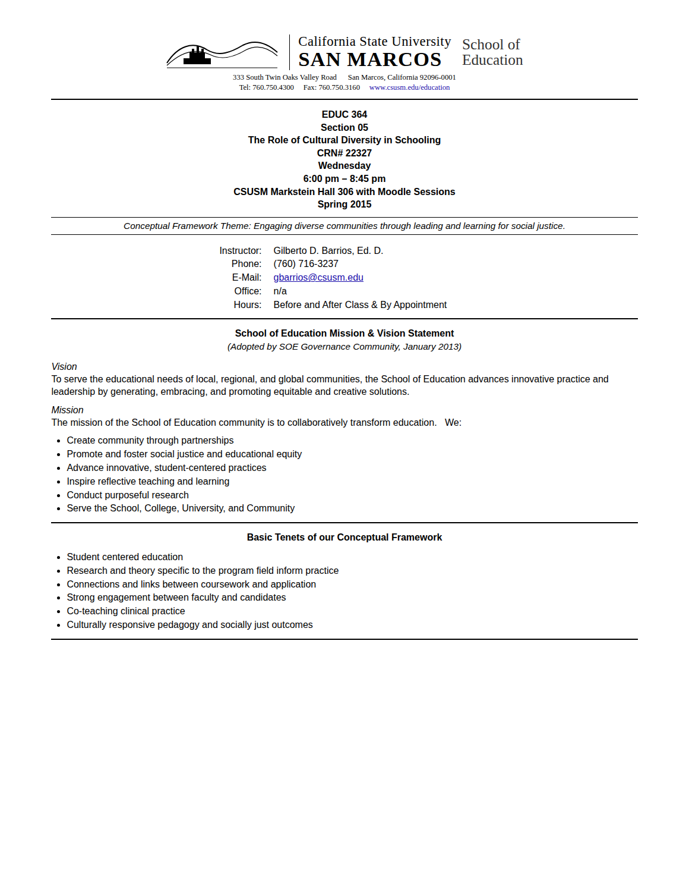California State University
SAN MARCOS
School of Education
333 South Twin Oaks Valley Road San Marcos, California 92096-0001
Tel: 760.750.4300 Fax: 760.750.3160 www.csusm.edu/education
EDUC 364
Section 05
The Role of Cultural Diversity in Schooling
CRN# 22327
Wednesday
6:00 pm – 8:45 pm
CSUSM Markstein Hall 306 with Moodle Sessions
Spring 2015
Conceptual Framework Theme: Engaging diverse communities through leading and learning for social justice.
| Instructor: | Gilberto D. Barrios, Ed. D. |
| Phone: | (760) 716-3237 |
| E-Mail: | gbarrios@csusm.edu |
| Office: | n/a |
| Hours: | Before and After Class & By Appointment |
School of Education Mission & Vision Statement
(Adopted by SOE Governance Community, January 2013)
Vision
To serve the educational needs of local, regional, and global communities, the School of Education advances innovative practice and leadership by generating, embracing, and promoting equitable and creative solutions.
Mission
The mission of the School of Education community is to collaboratively transform education. We:
Create community through partnerships
Promote and foster social justice and educational equity
Advance innovative, student-centered practices
Inspire reflective teaching and learning
Conduct purposeful research
Serve the School, College, University, and Community
Basic Tenets of our Conceptual Framework
Student centered education
Research and theory specific to the program field inform practice
Connections and links between coursework and application
Strong engagement between faculty and candidates
Co-teaching clinical practice
Culturally responsive pedagogy and socially just outcomes